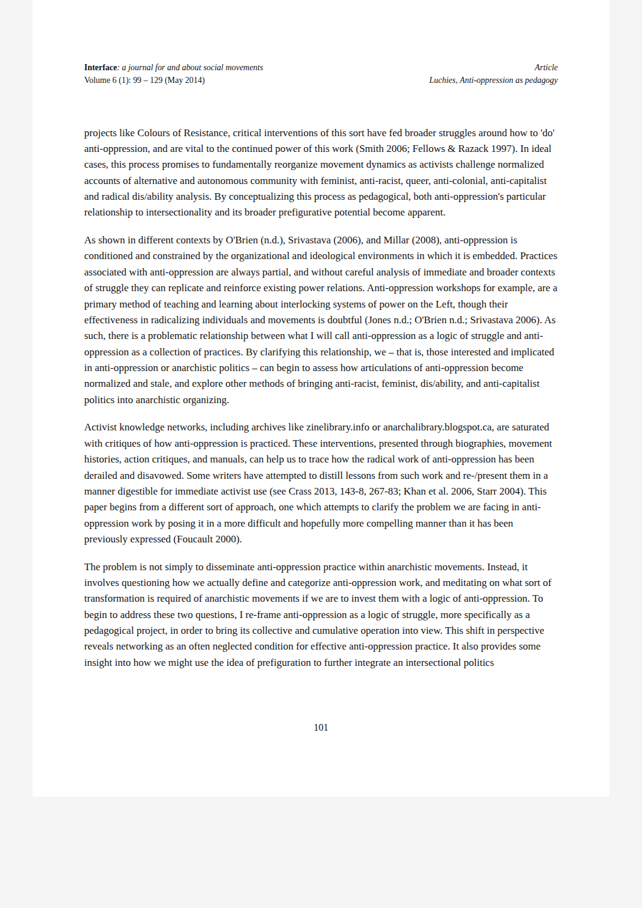Interface: a journal for and about social movements
Volume 6 (1): 99 – 129 (May 2014)
Article
Luchies, Anti-oppression as pedagogy
projects like Colours of Resistance, critical interventions of this sort have fed broader struggles around how to 'do' anti-oppression, and are vital to the continued power of this work (Smith 2006; Fellows & Razack 1997). In ideal cases, this process promises to fundamentally reorganize movement dynamics as activists challenge normalized accounts of alternative and autonomous community with feminist, anti-racist, queer, anti-colonial, anti-capitalist and radical dis/ability analysis. By conceptualizing this process as pedagogical, both anti-oppression's particular relationship to intersectionality and its broader prefigurative potential become apparent.
As shown in different contexts by O'Brien (n.d.), Srivastava (2006), and Millar (2008), anti-oppression is conditioned and constrained by the organizational and ideological environments in which it is embedded. Practices associated with anti-oppression are always partial, and without careful analysis of immediate and broader contexts of struggle they can replicate and reinforce existing power relations. Anti-oppression workshops for example, are a primary method of teaching and learning about interlocking systems of power on the Left, though their effectiveness in radicalizing individuals and movements is doubtful (Jones n.d.; O'Brien n.d.; Srivastava 2006). As such, there is a problematic relationship between what I will call anti-oppression as a logic of struggle and anti-oppression as a collection of practices. By clarifying this relationship, we – that is, those interested and implicated in anti-oppression or anarchistic politics – can begin to assess how articulations of anti-oppression become normalized and stale, and explore other methods of bringing anti-racist, feminist, dis/ability, and anti-capitalist politics into anarchistic organizing.
Activist knowledge networks, including archives like zinelibrary.info or anarchalibrary.blogspot.ca, are saturated with critiques of how anti-oppression is practiced. These interventions, presented through biographies, movement histories, action critiques, and manuals, can help us to trace how the radical work of anti-oppression has been derailed and disavowed. Some writers have attempted to distill lessons from such work and re-/present them in a manner digestible for immediate activist use (see Crass 2013, 143-8, 267-83; Khan et al. 2006, Starr 2004). This paper begins from a different sort of approach, one which attempts to clarify the problem we are facing in anti-oppression work by posing it in a more difficult and hopefully more compelling manner than it has been previously expressed (Foucault 2000).
The problem is not simply to disseminate anti-oppression practice within anarchistic movements. Instead, it involves questioning how we actually define and categorize anti-oppression work, and meditating on what sort of transformation is required of anarchistic movements if we are to invest them with a logic of anti-oppression. To begin to address these two questions, I re-frame anti-oppression as a logic of struggle, more specifically as a pedagogical project, in order to bring its collective and cumulative operation into view. This shift in perspective reveals networking as an often neglected condition for effective anti-oppression practice. It also provides some insight into how we might use the idea of prefiguration to further integrate an intersectional politics
101